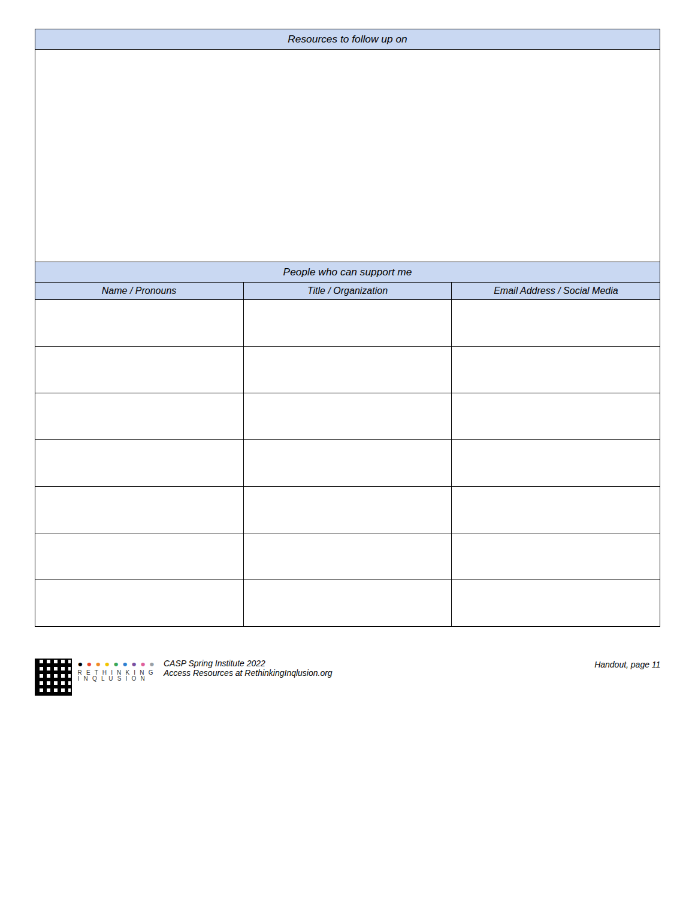| Resources to follow up on |
| --- |
| People who can support me |
| Name / Pronouns | Title / Organization | Email Address / Social Media |
● ● ● ● ● ● ● ● ●
R E T H I N K I N G
I N Q L U S I O N
CASP Spring Institute 2022
Access Resources at RethinkingInqlusion.org
Handout, page 11